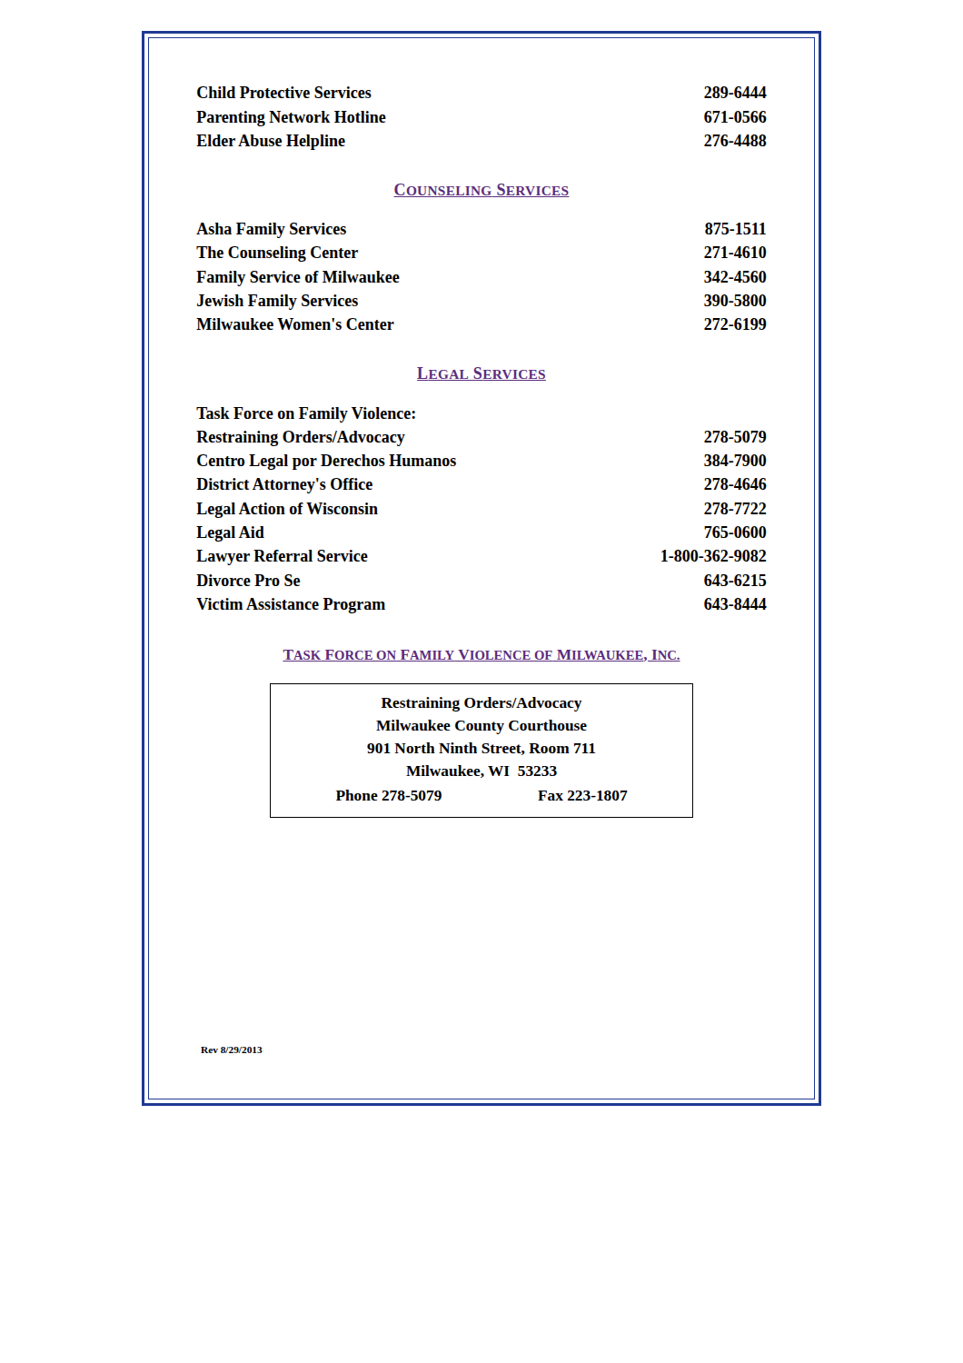| Child Protective Services | 289-6444 |
| Parenting Network Hotline | 671-0566 |
| Elder Abuse Helpline | 276-4488 |
COUNSELING SERVICES
| Asha Family Services | 875-1511 |
| The Counseling Center | 271-4610 |
| Family Service of Milwaukee | 342-4560 |
| Jewish Family Services | 390-5800 |
| Milwaukee Women's Center | 272-6199 |
LEGAL SERVICES
| Task Force on Family Violence: | |
| Restraining Orders/Advocacy | 278-5079 |
| Centro Legal por Derechos Humanos | 384-7900 |
| District Attorney's Office | 278-4646 |
| Legal Action of Wisconsin | 278-7722 |
| Legal Aid | 765-0600 |
| Lawyer Referral Service | 1-800-362-9082 |
| Divorce Pro Se | 643-6215 |
| Victim Assistance Program | 643-8444 |
TASK FORCE ON FAMILY VIOLENCE OF MILWAUKEE, INC.
Restraining Orders/Advocacy
Milwaukee County Courthouse
901 North Ninth Street, Room 711
Milwaukee, WI 53233
Phone 278-5079 Fax 223-1807
Rev 8/29/2013